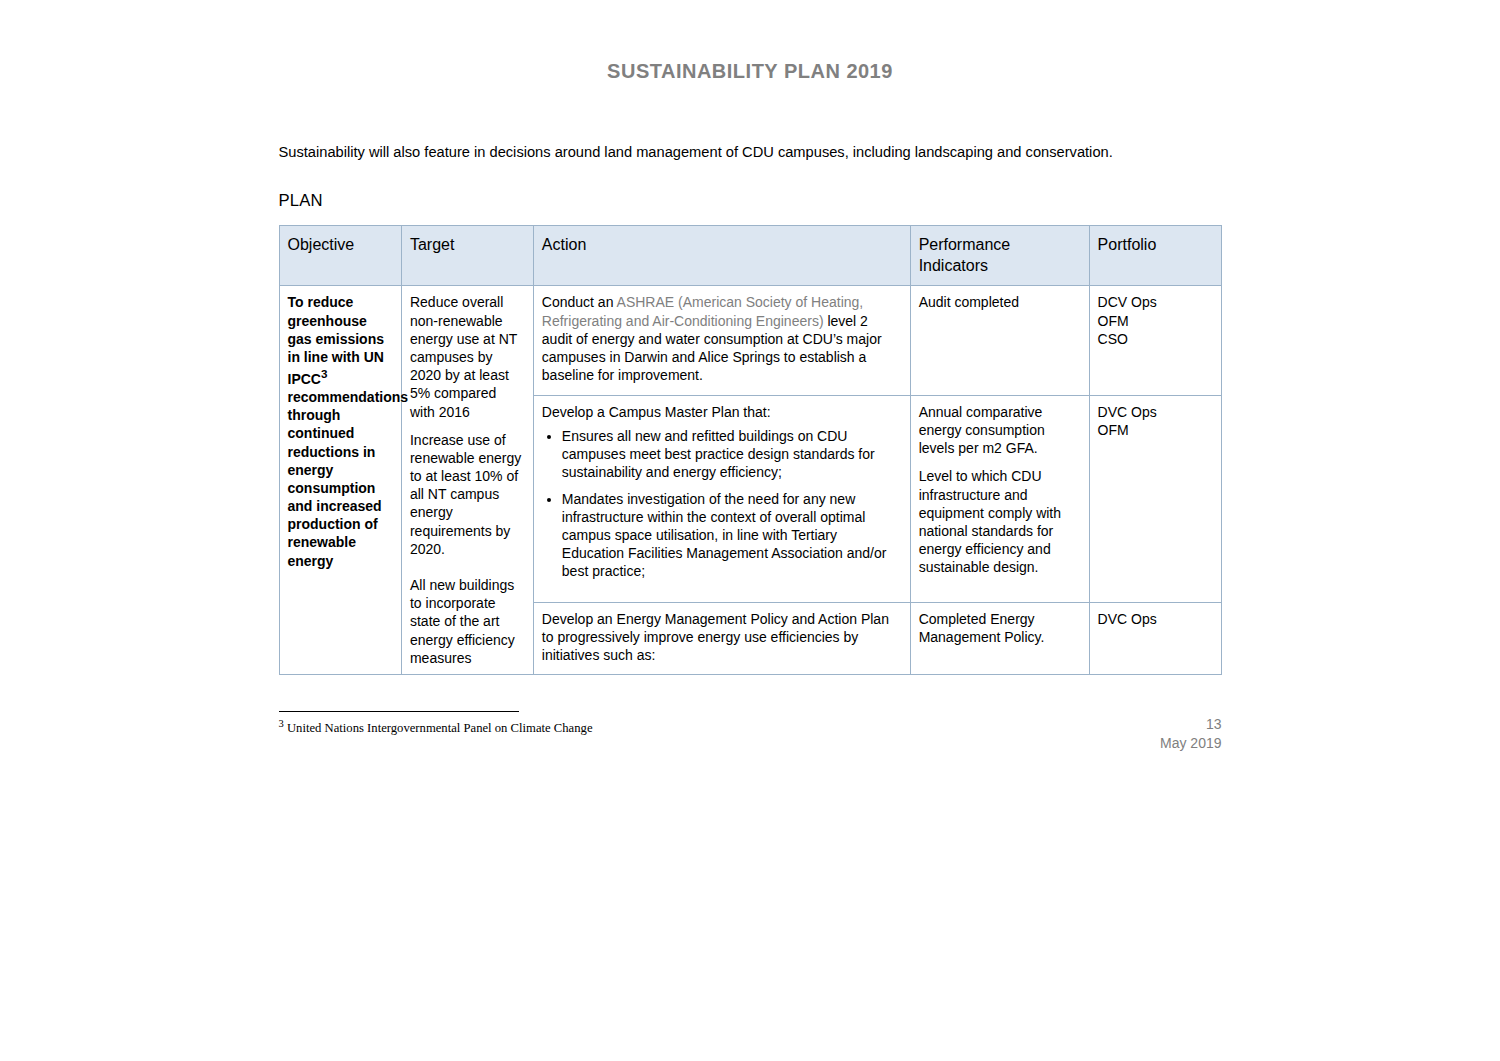Sustainability Plan 2019
Sustainability will also feature in decisions around land management of CDU campuses, including landscaping and conservation.
PLAN
| Objective | Target | Action | Performance Indicators | Portfolio |
| --- | --- | --- | --- | --- |
| To reduce greenhouse gas emissions in line with UN IPCC 3 recommendations through continued reductions in energy consumption and increased production of renewable energy | Reduce overall non-renewable energy use at NT campuses by 2020 by at least 5% compared with 2016 Increase use of renewable energy to at least 10% of all NT campus energy requirements by 2020. All new buildings to incorporate state of the art energy efficiency measures | Conduct an ASHRAE (American Society of Heating, Refrigerating and Air-Conditioning Engineers) level 2 audit of energy and water consumption at CDU’s major campuses in Darwin and Alice Springs to establish a baseline for improvement. | Audit completed | DCV Ops OFM CSO |
| Develop a Campus Master Plan that: Ensures all new and refitted buildings on CDU campuses meet best practice design standards for sustainability and energy efficiency; Mandates investigation of the need for any new infrastructure within the context of overall optimal campus space utilisation, in line with Tertiary Education Facilities Management Association and/or best practice; | Annual comparative energy consumption levels per m2 GFA. Level to which CDU infrastructure and equipment comply with national standards for energy efficiency and sustainable design. | DVC Ops OFM |
| Develop an Energy Management Policy and Action Plan to progressively improve energy use efficiencies by initiatives such as: | Completed Energy Management Policy. | DVC Ops |
3 United Nations Intergovernmental Panel on Climate Change
13
May 2019